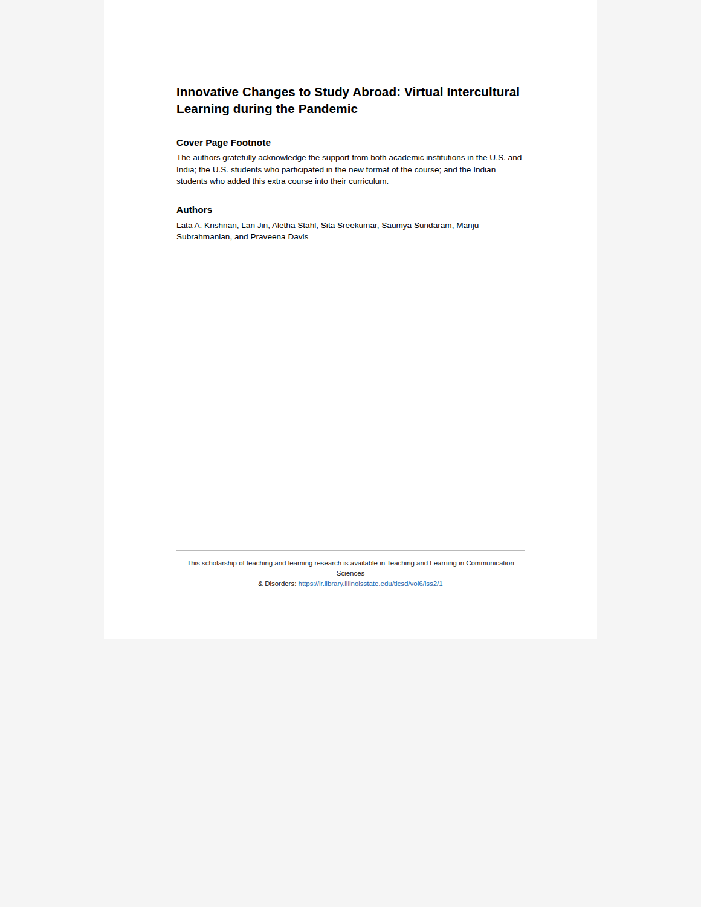Innovative Changes to Study Abroad: Virtual Intercultural Learning during the Pandemic
Cover Page Footnote
The authors gratefully acknowledge the support from both academic institutions in the U.S. and India; the U.S. students who participated in the new format of the course; and the Indian students who added this extra course into their curriculum.
Authors
Lata A. Krishnan, Lan Jin, Aletha Stahl, Sita Sreekumar, Saumya Sundaram, Manju Subrahmanian, and Praveena Davis
This scholarship of teaching and learning research is available in Teaching and Learning in Communication Sciences
& Disorders: https://ir.library.illinoisstate.edu/tlcsd/vol6/iss2/1